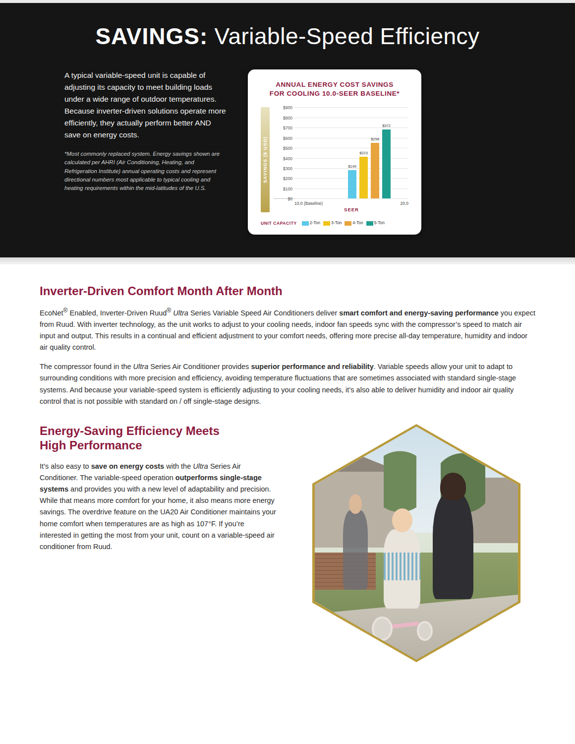SAVINGS: Variable-Speed Efficiency
A typical variable-speed unit is capable of adjusting its capacity to meet building loads under a wide range of outdoor temperatures. Because inverter-driven solutions operate more efficiently, they actually perform better AND save on energy costs.
*Most commonly replaced system. Energy savings shown are calculated per AHRI (Air Conditioning, Heating, and Refrigeration Institute) annual operating costs and represent directional numbers most applicable to typical cooling and heating requirements within the mid-latitudes of the U.S.
Annual Energy Cost Savings
for Cooling 10.0-SEER Baseline*
SAVINGS ($ USD)
$900
$800
$700
$600
$500
$400
$300
$200
$100
$0
$149
$223
$298
$372
10.0 (Baseline) 20.0
SEER
UNIT CAPACITY 2-Ton 3-Ton 4-Ton 5-Ton
Inverter-Driven Comfort Month After Month
EcoNet® Enabled, Inverter-Driven Ruud® Ultra Series Variable Speed Air Conditioners deliver smart comfort and energy-saving performance you expect from Ruud. With inverter technology, as the unit works to adjust to your cooling needs, indoor fan speeds sync with the compressor’s speed to match air input and output. This results in a continual and efficient adjustment to your comfort needs, offering more precise all-day temperature, humidity and indoor air quality control.
The compressor found in the Ultra Series Air Conditioner provides superior performance and reliability. Variable speeds allow your unit to adapt to surrounding conditions with more precision and efficiency, avoiding temperature fluctuations that are sometimes associated with standard single-stage systems. And because your variable-speed system is efficiently adjusting to your cooling needs, it’s also able to deliver humidity and indoor air quality control that is not possible with standard on / off single-stage designs.
Energy-Saving Efficiency Meets
High Performance
It’s also easy to save on energy costs with the Ultra Series Air Conditioner. The variable-speed operation outperforms single-stage systems and provides you with a new level of adaptability and precision. While that means more comfort for your home, it also means more energy savings. The overdrive feature on the UA20 Air Conditioner maintains your home comfort when temperatures are as high as 107°F. If you’re interested in getting the most from your unit, count on a variable-speed air conditioner from Ruud.